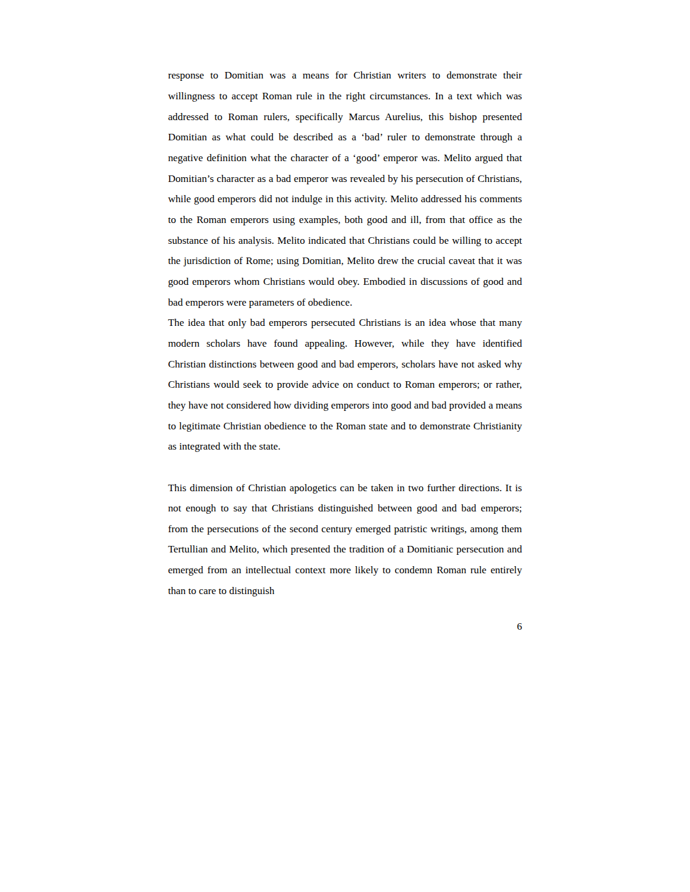response to Domitian was a means for Christian writers to demonstrate their willingness to accept Roman rule in the right circumstances. In a text which was addressed to Roman rulers, specifically Marcus Aurelius, this bishop presented Domitian as what could be described as a ‘bad’ ruler to demonstrate through a negative definition what the character of a ‘good’ emperor was. Melito argued that Domitian’s character as a bad emperor was revealed by his persecution of Christians, while good emperors did not indulge in this activity. Melito addressed his comments to the Roman emperors using examples, both good and ill, from that office as the substance of his analysis. Melito indicated that Christians could be willing to accept the jurisdiction of Rome; using Domitian, Melito drew the crucial caveat that it was good emperors whom Christians would obey. Embodied in discussions of good and bad emperors were parameters of obedience.
The idea that only bad emperors persecuted Christians is an idea whose that many modern scholars have found appealing. However, while they have identified Christian distinctions between good and bad emperors, scholars have not asked why Christians would seek to provide advice on conduct to Roman emperors; or rather, they have not considered how dividing emperors into good and bad provided a means to legitimate Christian obedience to the Roman state and to demonstrate Christianity as integrated with the state.
This dimension of Christian apologetics can be taken in two further directions. It is not enough to say that Christians distinguished between good and bad emperors; from the persecutions of the second century emerged patristic writings, among them Tertullian and Melito, which presented the tradition of a Domitianic persecution and emerged from an intellectual context more likely to condemn Roman rule entirely than to care to distinguish
6